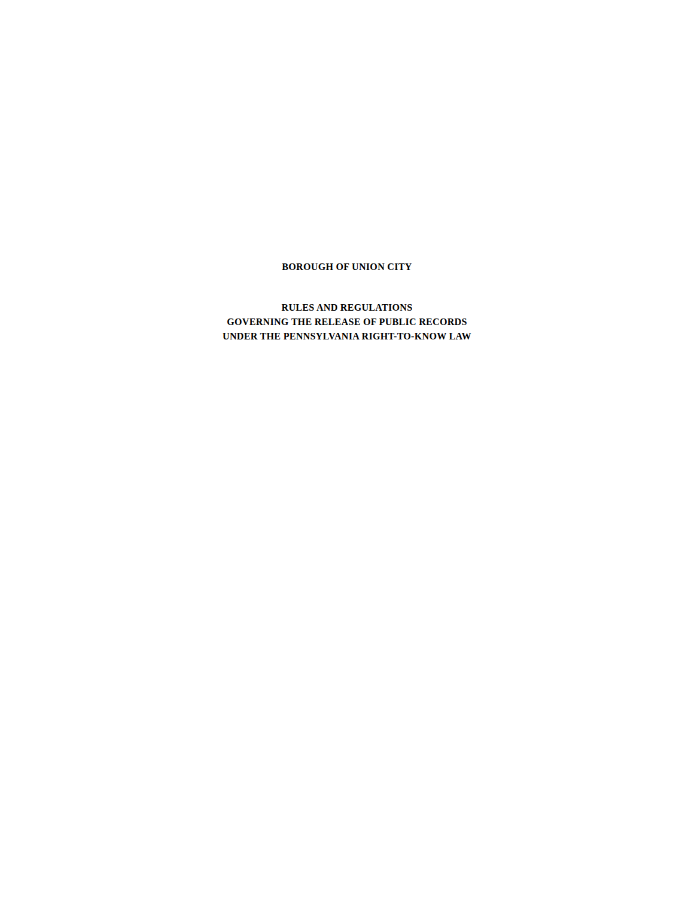BOROUGH OF UNION CITY
RULES AND REGULATIONS
GOVERNING THE RELEASE OF PUBLIC RECORDS
UNDER THE PENNSYLVANIA RIGHT-TO-KNOW LAW